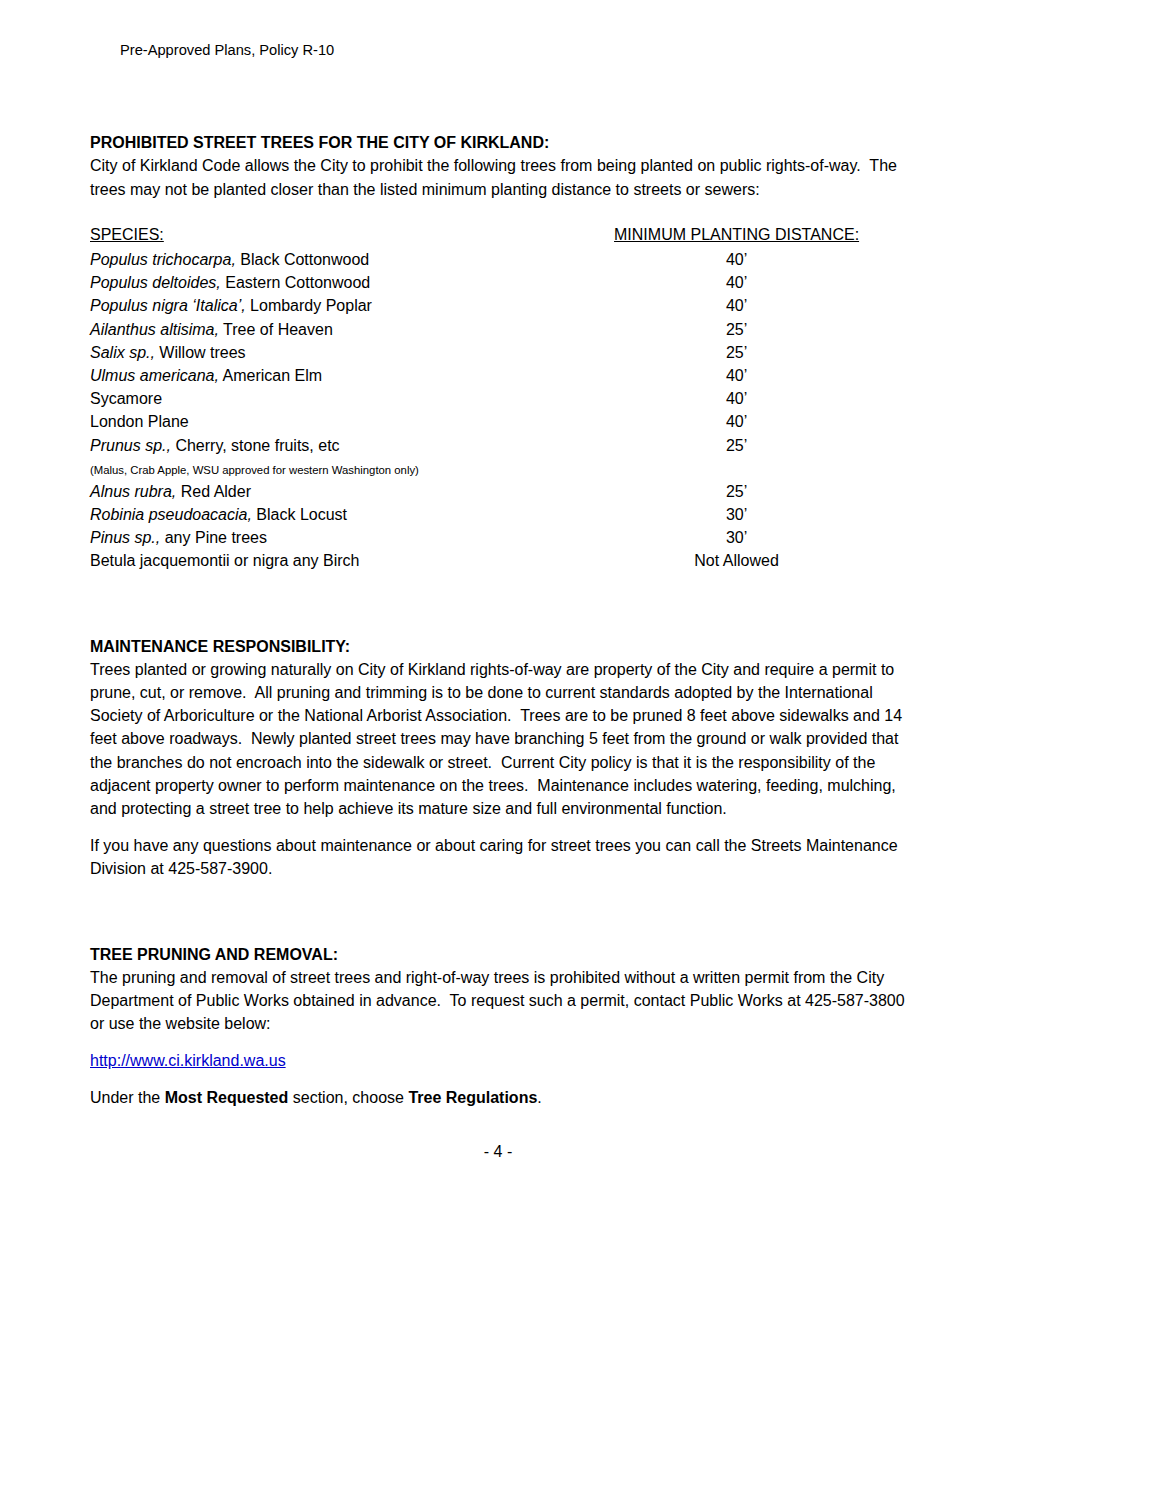Pre-Approved Plans, Policy R-10
Prohibited Street Trees for the City of Kirkland:
City of Kirkland Code allows the City to prohibit the following trees from being planted on public rights-of-way. The trees may not be planted closer than the listed minimum planting distance to streets or sewers:
| SPECIES: | MINIMUM PLANTING DISTANCE: |
| --- | --- |
| Populus trichocarpa, Black Cottonwood | 40’ |
| Populus deltoides, Eastern Cottonwood | 40’ |
| Populus nigra ‘Italica’, Lombardy Poplar | 40’ |
| Ailanthus altisima, Tree of Heaven | 25’ |
| Salix sp., Willow trees | 25’ |
| Ulmus americana, American Elm | 40’ |
| Sycamore | 40’ |
| London Plane | 40’ |
| Prunus sp., Cherry, stone fruits, etc (Malus, Crab Apple, WSU approved for western Washington only) | 25’ |
| Alnus rubra, Red Alder | 25’ |
| Robinia pseudoacacia, Black Locust | 30’ |
| Pinus sp., any Pine trees | 30’ |
| Betula jacquemontii or nigra any Birch | Not Allowed |
Maintenance Responsibility:
Trees planted or growing naturally on City of Kirkland rights-of-way are property of the City and require a permit to prune, cut, or remove. All pruning and trimming is to be done to current standards adopted by the International Society of Arboriculture or the National Arborist Association. Trees are to be pruned 8 feet above sidewalks and 14 feet above roadways. Newly planted street trees may have branching 5 feet from the ground or walk provided that the branches do not encroach into the sidewalk or street. Current City policy is that it is the responsibility of the adjacent property owner to perform maintenance on the trees. Maintenance includes watering, feeding, mulching, and protecting a street tree to help achieve its mature size and full environmental function.
If you have any questions about maintenance or about caring for street trees you can call the Streets Maintenance Division at 425-587-3900.
Tree Pruning and Removal:
The pruning and removal of street trees and right-of-way trees is prohibited without a written permit from the City Department of Public Works obtained in advance. To request such a permit, contact Public Works at 425-587-3800 or use the website below:
http://www.ci.kirkland.wa.us
Under the Most Requested section, choose Tree Regulations.
- 4 -